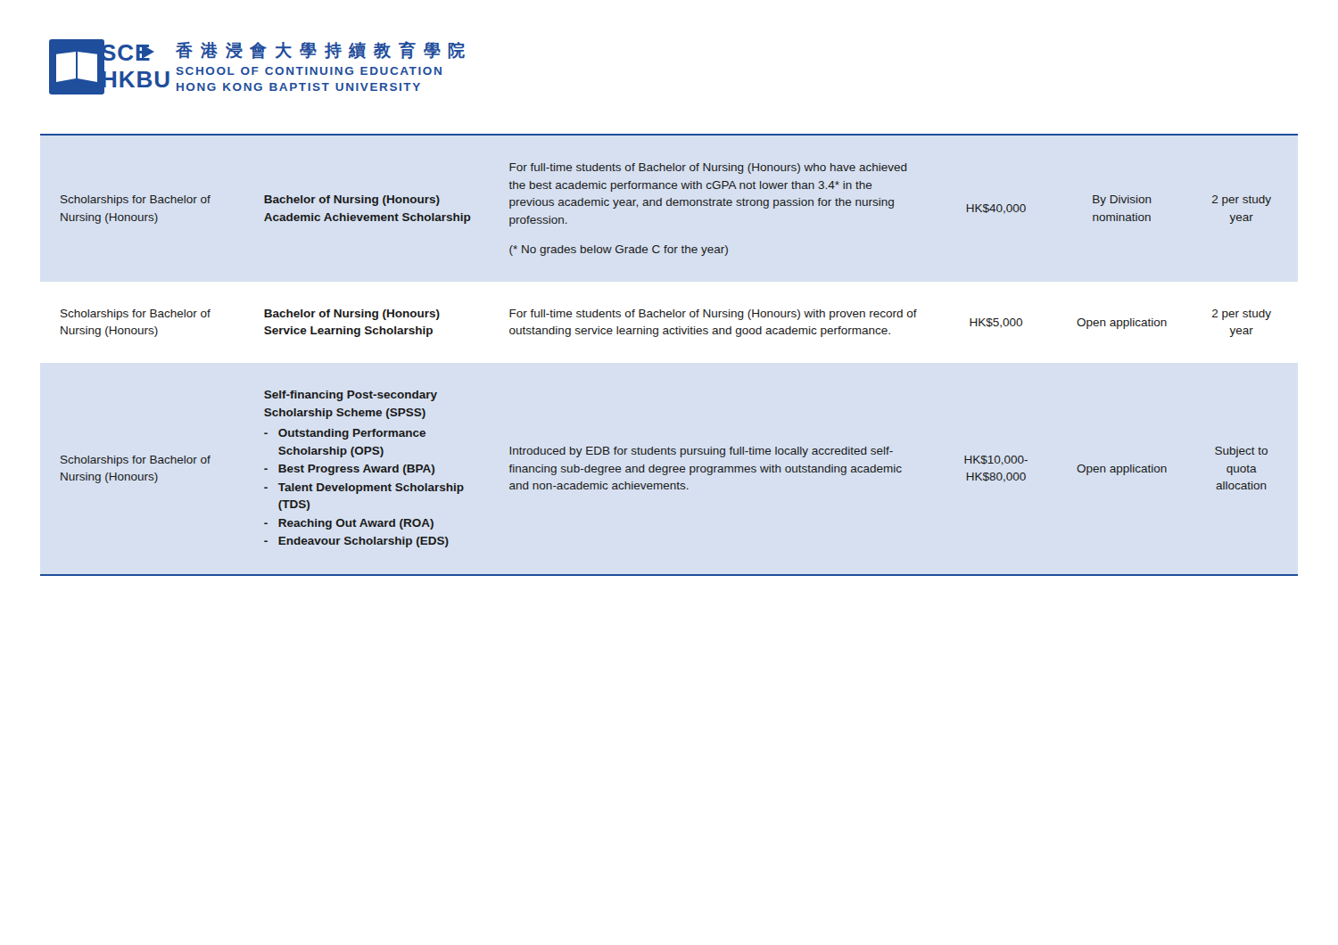SCE
HKBU
香 港 浸 會 大 學 持 續 教 育 學 院
SCHOOL OF CONTINUING EDUCATION
HONG KONG BAPTIST UNIVERSITY
| Scholarships for Bachelor of Nursing (Honours) | Bachelor of Nursing (Honours) Academic Achievement Scholarship | For full-time students of Bachelor of Nursing (Honours) who have achieved the best academic performance with cGPA not lower than 3.4* in the previous academic year, and demonstrate strong passion for the nursing profession. (* No grades below Grade C for the year) | HK$40,000 | By Division nomination | 2 per study year |
| Scholarships for Bachelor of Nursing (Honours) | Bachelor of Nursing (Honours) Service Learning Scholarship | For full-time students of Bachelor of Nursing (Honours) with proven record of outstanding service learning activities and good academic performance. | HK$5,000 | Open application | 2 per study year |
| Scholarships for Bachelor of Nursing (Honours) | Self-financing Post-secondary Scholarship Scheme (SPSS) Outstanding Performance Scholarship (OPS) Best Progress Award (BPA) Talent Development Scholarship (TDS) Reaching Out Award (ROA) Endeavour Scholarship (EDS) | Introduced by EDB for students pursuing full-time locally accredited self-financing sub-degree and degree programmes with outstanding academic and non-academic achievements. | HK$10,000- HK$80,000 | Open application | Subject to quota allocation |